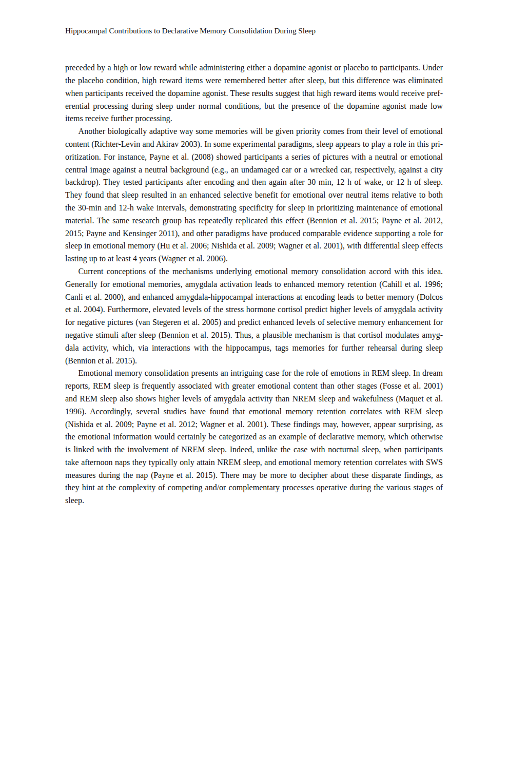Hippocampal Contributions to Declarative Memory Consolidation During Sleep
preceded by a high or low reward while administering either a dopamine agonist or placebo to participants. Under the placebo condition, high reward items were remembered better after sleep, but this difference was eliminated when participants received the dopamine agonist. These results suggest that high reward items would receive preferential processing during sleep under normal conditions, but the presence of the dopamine agonist made low items receive further processing.
Another biologically adaptive way some memories will be given priority comes from their level of emotional content (Richter-Levin and Akirav 2003). In some experimental paradigms, sleep appears to play a role in this prioritization. For instance, Payne et al. (2008) showed participants a series of pictures with a neutral or emotional central image against a neutral background (e.g., an undamaged car or a wrecked car, respectively, against a city backdrop). They tested participants after encoding and then again after 30 min, 12 h of wake, or 12 h of sleep. They found that sleep resulted in an enhanced selective benefit for emotional over neutral items relative to both the 30-min and 12-h wake intervals, demonstrating specificity for sleep in prioritizing maintenance of emotional material. The same research group has repeatedly replicated this effect (Bennion et al. 2015; Payne et al. 2012, 2015; Payne and Kensinger 2011), and other paradigms have produced comparable evidence supporting a role for sleep in emotional memory (Hu et al. 2006; Nishida et al. 2009; Wagner et al. 2001), with differential sleep effects lasting up to at least 4 years (Wagner et al. 2006).
Current conceptions of the mechanisms underlying emotional memory consolidation accord with this idea. Generally for emotional memories, amygdala activation leads to enhanced memory retention (Cahill et al. 1996; Canli et al. 2000), and enhanced amygdala-hippocampal interactions at encoding leads to better memory (Dolcos et al. 2004). Furthermore, elevated levels of the stress hormone cortisol predict higher levels of amygdala activity for negative pictures (van Stegeren et al. 2005) and predict enhanced levels of selective memory enhancement for negative stimuli after sleep (Bennion et al. 2015). Thus, a plausible mechanism is that cortisol modulates amygdala activity, which, via interactions with the hippocampus, tags memories for further rehearsal during sleep (Bennion et al. 2015).
Emotional memory consolidation presents an intriguing case for the role of emotions in REM sleep. In dream reports, REM sleep is frequently associated with greater emotional content than other stages (Fosse et al. 2001) and REM sleep also shows higher levels of amygdala activity than NREM sleep and wakefulness (Maquet et al. 1996). Accordingly, several studies have found that emotional memory retention correlates with REM sleep (Nishida et al. 2009; Payne et al. 2012; Wagner et al. 2001). These findings may, however, appear surprising, as the emotional information would certainly be categorized as an example of declarative memory, which otherwise is linked with the involvement of NREM sleep. Indeed, unlike the case with nocturnal sleep, when participants take afternoon naps they typically only attain NREM sleep, and emotional memory retention correlates with SWS measures during the nap (Payne et al. 2015). There may be more to decipher about these disparate findings, as they hint at the complexity of competing and/or complementary processes operative during the various stages of sleep.